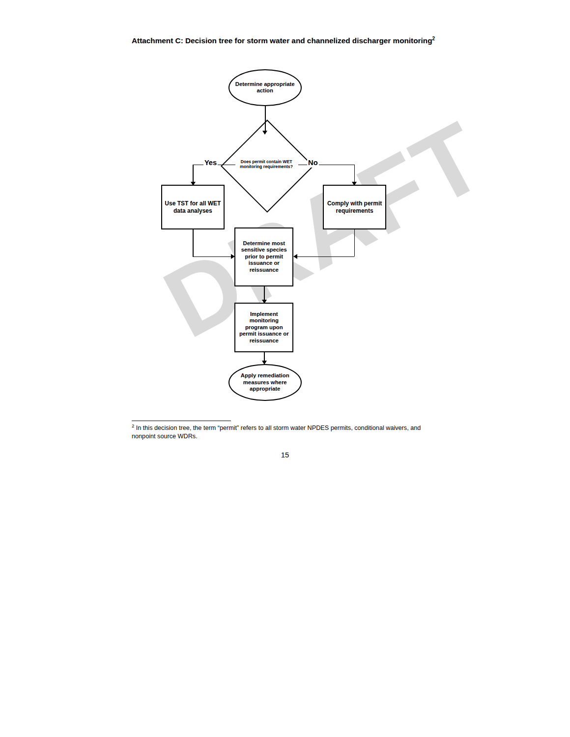Attachment C: Decision tree for storm water and channelized discharger monitoring2
DRAFT
Determine appropriate action
Does permit contain WET monitoring requirements?
Use TST for all WET data analyses
Comply with permit requirements
Determine most sensitive species prior to permit issuance or reissuance
Implement monitoring program upon permit issuance or reissuance
Apply remediation measures where appropriate
Yes
No
2 In this decision tree, the term “permit” refers to all storm water NPDES permits, conditional waivers, and nonpoint source WDRs.
15